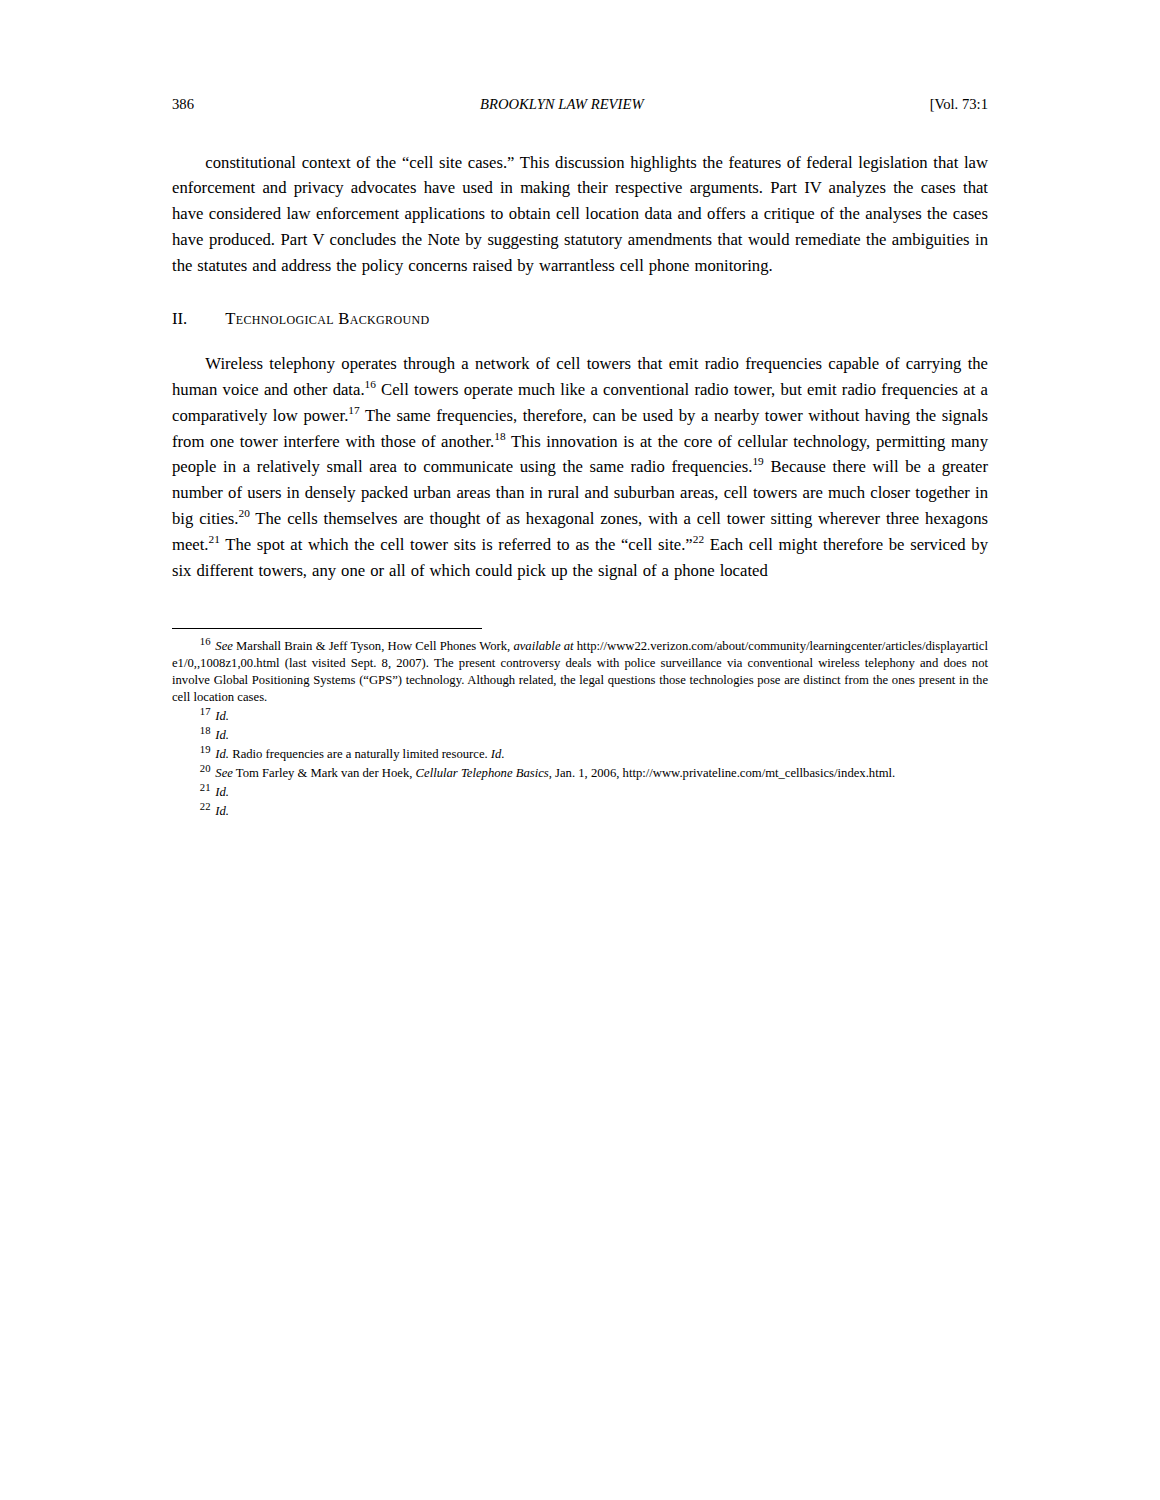386 BROOKLYN LAW REVIEW [Vol. 73:1
constitutional context of the “cell site cases.” This discussion highlights the features of federal legislation that law enforcement and privacy advocates have used in making their respective arguments. Part IV analyzes the cases that have considered law enforcement applications to obtain cell location data and offers a critique of the analyses the cases have produced. Part V concludes the Note by suggesting statutory amendments that would remediate the ambiguities in the statutes and address the policy concerns raised by warrantless cell phone monitoring.
II. Technological Background
Wireless telephony operates through a network of cell towers that emit radio frequencies capable of carrying the human voice and other data.16 Cell towers operate much like a conventional radio tower, but emit radio frequencies at a comparatively low power.17 The same frequencies, therefore, can be used by a nearby tower without having the signals from one tower interfere with those of another.18 This innovation is at the core of cellular technology, permitting many people in a relatively small area to communicate using the same radio frequencies.19 Because there will be a greater number of users in densely packed urban areas than in rural and suburban areas, cell towers are much closer together in big cities.20 The cells themselves are thought of as hexagonal zones, with a cell tower sitting wherever three hexagons meet.21 The spot at which the cell tower sits is referred to as the “cell site.”22 Each cell might therefore be serviced by six different towers, any one or all of which could pick up the signal of a phone located
16See Marshall Brain & Jeff Tyson, How Cell Phones Work, available at http://www22.verizon.com/about/community/learningcenter/articles/displayarticle1/0,,1008z1,00.html (last visited Sept. 8, 2007). The present controversy deals with police surveillance via conventional wireless telephony and does not involve Global Positioning Systems (“GPS”) technology. Although related, the legal questions those technologies pose are distinct from the ones present in the cell location cases.
17Id.
18Id.
19Id. Radio frequencies are a naturally limited resource. Id.
20See Tom Farley & Mark van der Hoek, Cellular Telephone Basics, Jan. 1, 2006, http://www.privateline.com/mt_cellbasics/index.html.
21Id.
22Id.